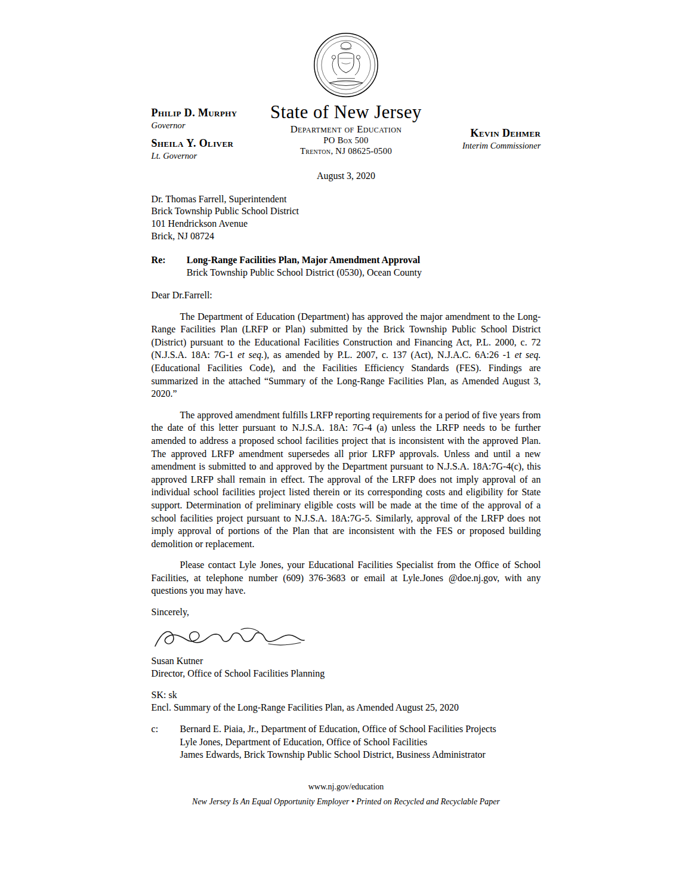Philip D. Murphy
Governor
Sheila Y. Oliver
Lt. Governor
State of New Jersey
Department of Education
PO Box 500
Trenton, NJ 08625-0500
Kevin Dehmer
Interim Commissioner
August 3, 2020
Dr. Thomas Farrell, Superintendent
Brick Township Public School District
101 Hendrickson Avenue
Brick, NJ 08724
Re:
Long-Range Facilities Plan, Major Amendment Approval
Brick Township Public School District (0530), Ocean County
Dear Dr.Farrell:
The Department of Education (Department) has approved the major amendment to the Long-Range Facilities Plan (LRFP or Plan) submitted by the Brick Township Public School District (District) pursuant to the Educational Facilities Construction and Financing Act, P.L. 2000, c. 72 (N.J.S.A. 18A: 7G-1 et seq.), as amended by P.L. 2007, c. 137 (Act), N.J.A.C. 6A:26 -1 et seq. (Educational Facilities Code), and the Facilities Efficiency Standards (FES). Findings are summarized in the attached “Summary of the Long-Range Facilities Plan, as Amended August 3, 2020.”
The approved amendment fulfills LRFP reporting requirements for a period of five years from the date of this letter pursuant to N.J.S.A. 18A: 7G-4 (a) unless the LRFP needs to be further amended to address a proposed school facilities project that is inconsistent with the approved Plan. The approved LRFP amendment supersedes all prior LRFP approvals. Unless and until a new amendment is submitted to and approved by the Department pursuant to N.J.S.A. 18A:7G-4(c), this approved LRFP shall remain in effect. The approval of the LRFP does not imply approval of an individual school facilities project listed therein or its corresponding costs and eligibility for State support. Determination of preliminary eligible costs will be made at the time of the approval of a school facilities project pursuant to N.J.S.A. 18A:7G-5. Similarly, approval of the LRFP does not imply approval of portions of the Plan that are inconsistent with the FES or proposed building demolition or replacement.
Please contact Lyle Jones, your Educational Facilities Specialist from the Office of School Facilities, at telephone number (609) 376-3683 or email at Lyle.Jones @doe.nj.gov, with any questions you may have.
Sincerely,
Susan Kutner
Director, Office of School Facilities Planning
SK: sk
Encl. Summary of the Long-Range Facilities Plan, as Amended August 25, 2020
c:
Bernard E. Piaia, Jr., Department of Education, Office of School Facilities Projects
Lyle Jones, Department of Education, Office of School Facilities
James Edwards, Brick Township Public School District, Business Administrator
www.nj.gov/education
New Jersey Is An Equal Opportunity Employer • Printed on Recycled and Recyclable Paper